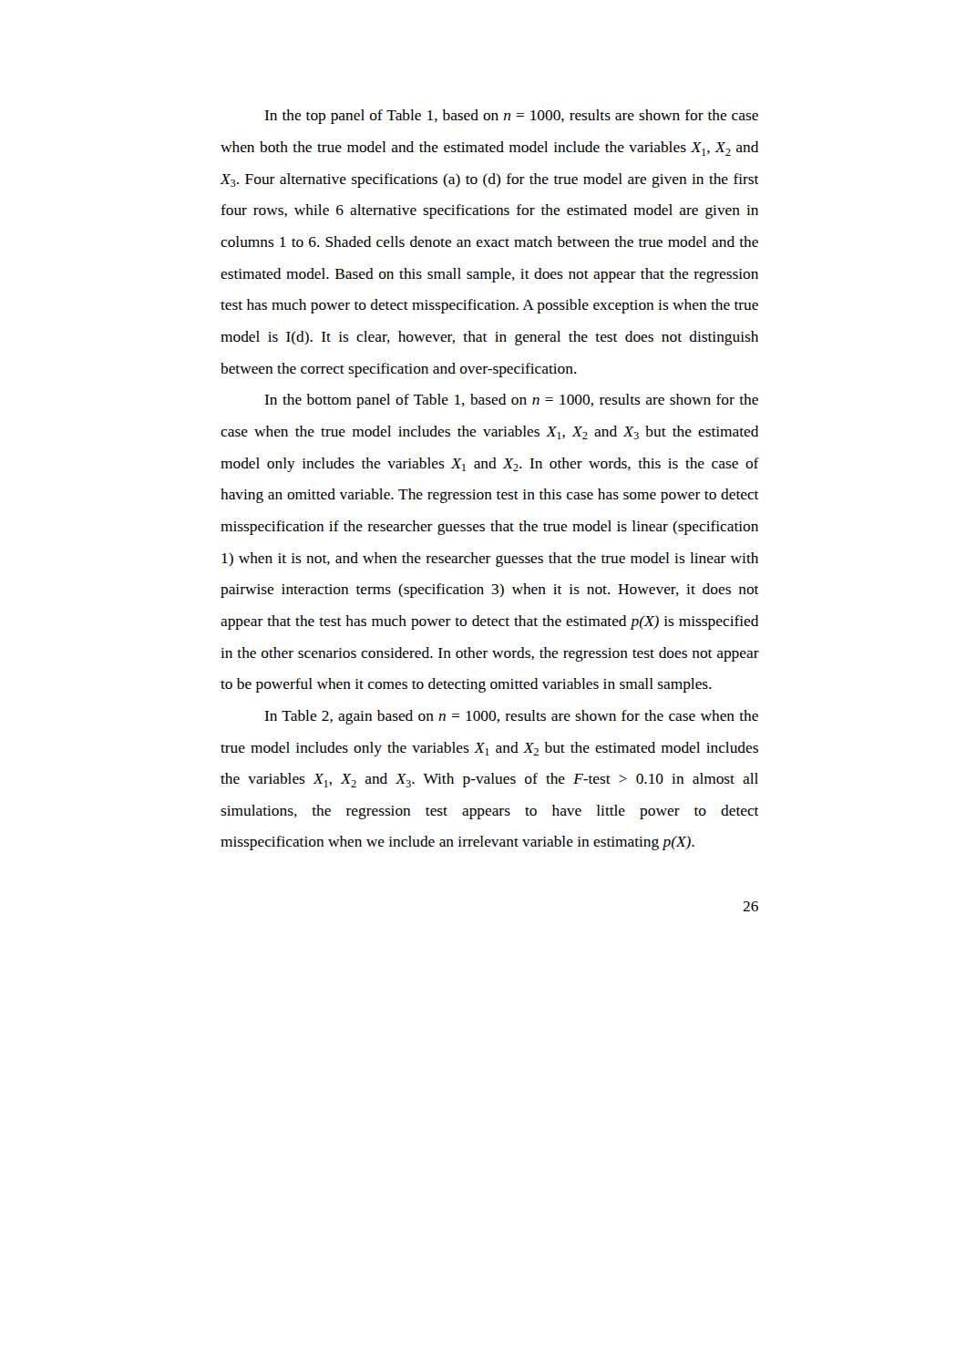In the top panel of Table 1, based on n = 1000, results are shown for the case when both the true model and the estimated model include the variables X1, X2 and X3. Four alternative specifications (a) to (d) for the true model are given in the first four rows, while 6 alternative specifications for the estimated model are given in columns 1 to 6. Shaded cells denote an exact match between the true model and the estimated model. Based on this small sample, it does not appear that the regression test has much power to detect misspecification. A possible exception is when the true model is I(d). It is clear, however, that in general the test does not distinguish between the correct specification and over-specification.
In the bottom panel of Table 1, based on n = 1000, results are shown for the case when the true model includes the variables X1, X2 and X3 but the estimated model only includes the variables X1 and X2. In other words, this is the case of having an omitted variable. The regression test in this case has some power to detect misspecification if the researcher guesses that the true model is linear (specification 1) when it is not, and when the researcher guesses that the true model is linear with pairwise interaction terms (specification 3) when it is not. However, it does not appear that the test has much power to detect that the estimated p(X) is misspecified in the other scenarios considered. In other words, the regression test does not appear to be powerful when it comes to detecting omitted variables in small samples.
In Table 2, again based on n = 1000, results are shown for the case when the true model includes only the variables X1 and X2 but the estimated model includes the variables X1, X2 and X3. With p-values of the F-test > 0.10 in almost all simulations, the regression test appears to have little power to detect misspecification when we include an irrelevant variable in estimating p(X).
26